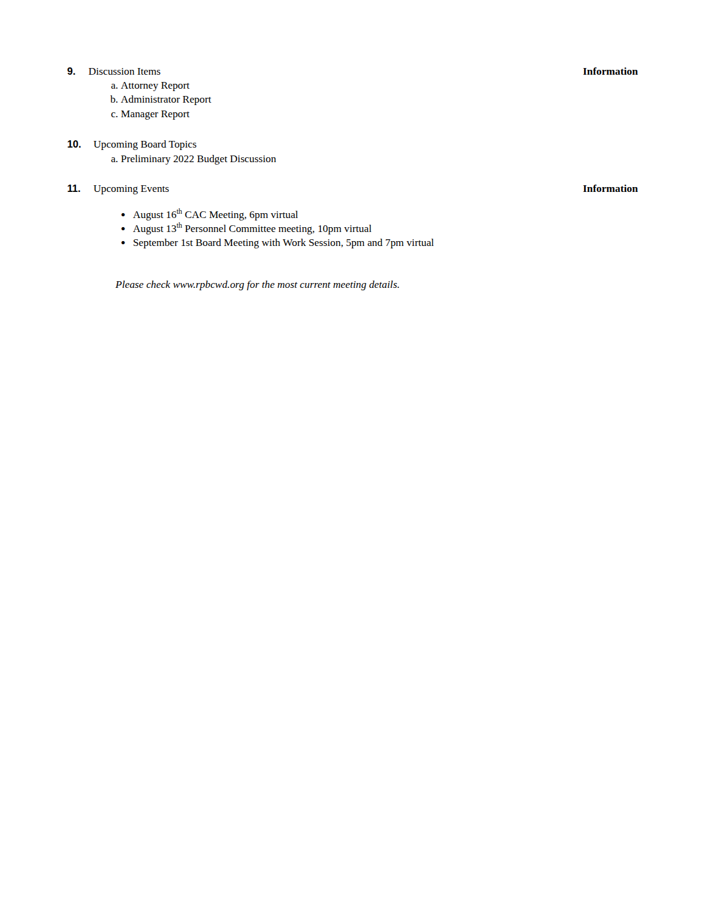9. Discussion Items
Information
Attorney Report
Administrator Report
Manager Report
10. Upcoming Board Topics
Preliminary 2022 Budget Discussion
11. Upcoming Events
Information
August 16th CAC Meeting, 6pm virtual
August 13th Personnel Committee meeting, 10pm virtual
September 1st Board Meeting with Work Session, 5pm and 7pm virtual
Please check www.rpbcwd.org for the most current meeting details.